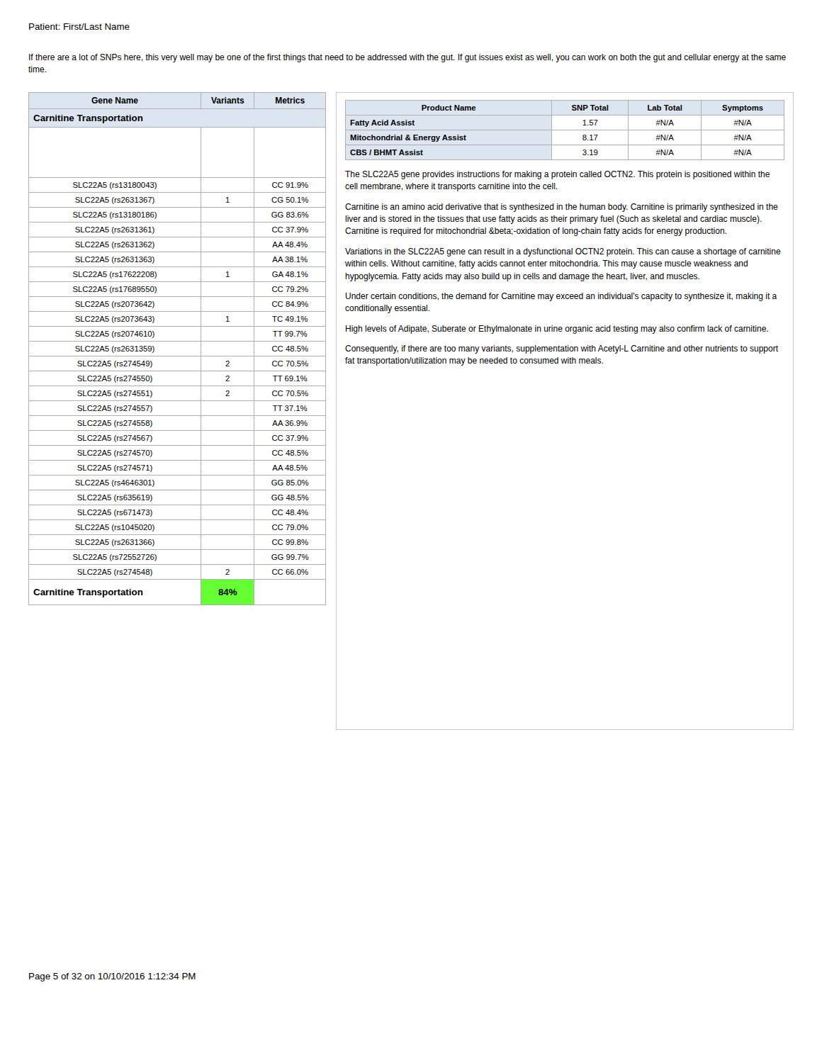Patient: First/Last Name
If there are a lot of SNPs here, this very well may be one of the first things that need to be addressed with the gut. If gut issues exist as well, you can work on both the gut and cellular energy at the same time.
| Gene Name | Variants | Metrics |
| --- | --- | --- |
| Carnitine Transportation |
| SLC22A5 (rs13180043) | | CC 91.9% |
| SLC22A5 (rs2631367) | 1 | CG 50.1% |
| SLC22A5 (rs13180186) | | GG 83.6% |
| SLC22A5 (rs2631361) | | CC 37.9% |
| SLC22A5 (rs2631362) | | AA 48.4% |
| SLC22A5 (rs2631363) | | AA 38.1% |
| SLC22A5 (rs17622208) | 1 | GA 48.1% |
| SLC22A5 (rs17689550) | | CC 79.2% |
| SLC22A5 (rs2073642) | | CC 84.9% |
| SLC22A5 (rs2073643) | 1 | TC 49.1% |
| SLC22A5 (rs2074610) | | TT 99.7% |
| SLC22A5 (rs2631359) | | CC 48.5% |
| SLC22A5 (rs274549) | 2 | CC 70.5% |
| SLC22A5 (rs274550) | 2 | TT 69.1% |
| SLC22A5 (rs274551) | 2 | CC 70.5% |
| SLC22A5 (rs274557) | | TT 37.1% |
| SLC22A5 (rs274558) | | AA 36.9% |
| SLC22A5 (rs274567) | | CC 37.9% |
| SLC22A5 (rs274570) | | CC 48.5% |
| SLC22A5 (rs274571) | | AA 48.5% |
| SLC22A5 (rs4646301) | | GG 85.0% |
| SLC22A5 (rs635619) | | GG 48.5% |
| SLC22A5 (rs671473) | | CC 48.4% |
| SLC22A5 (rs1045020) | | CC 79.0% |
| SLC22A5 (rs2631366) | | CC 99.8% |
| SLC22A5 (rs72552726) | | GG 99.7% |
| SLC22A5 (rs274548) | 2 | CC 66.0% |
| Carnitine Transportation | 84% | |
| Product Name | SNP Total | Lab Total | Symptoms |
| --- | --- | --- | --- |
| Fatty Acid Assist | 1.57 | #N/A | #N/A |
| Mitochondrial & Energy Assist | 8.17 | #N/A | #N/A |
| CBS / BHMT Assist | 3.19 | #N/A | #N/A |
The SLC22A5 gene provides instructions for making a protein called OCTN2. This protein is positioned within the cell membrane, where it transports carnitine into the cell.
Carnitine is an amino acid derivative that is synthesized in the human body. Carnitine is primarily synthesized in the liver and is stored in the tissues that use fatty acids as their primary fuel (Such as skeletal and cardiac muscle). Carnitine is required for mitochondrial &beta;-oxidation of long-chain fatty acids for energy production.
Variations in the SLC22A5 gene can result in a dysfunctional OCTN2 protein. This can cause a shortage of carnitine within cells. Without carnitine, fatty acids cannot enter mitochondria. This may cause muscle weakness and hypoglycemia. Fatty acids may also build up in cells and damage the heart, liver, and muscles.
Under certain conditions, the demand for Carnitine may exceed an individual's capacity to synthesize it, making it a conditionally essential.
High levels of Adipate, Suberate or Ethylmalonate in urine organic acid testing may also confirm lack of carnitine.
Consequently, if there are too many variants, supplementation with Acetyl-L Carnitine and other nutrients to support fat transportation/utilization may be needed to consumed with meals.
Page 5 of 32 on 10/10/2016 1:12:34 PM